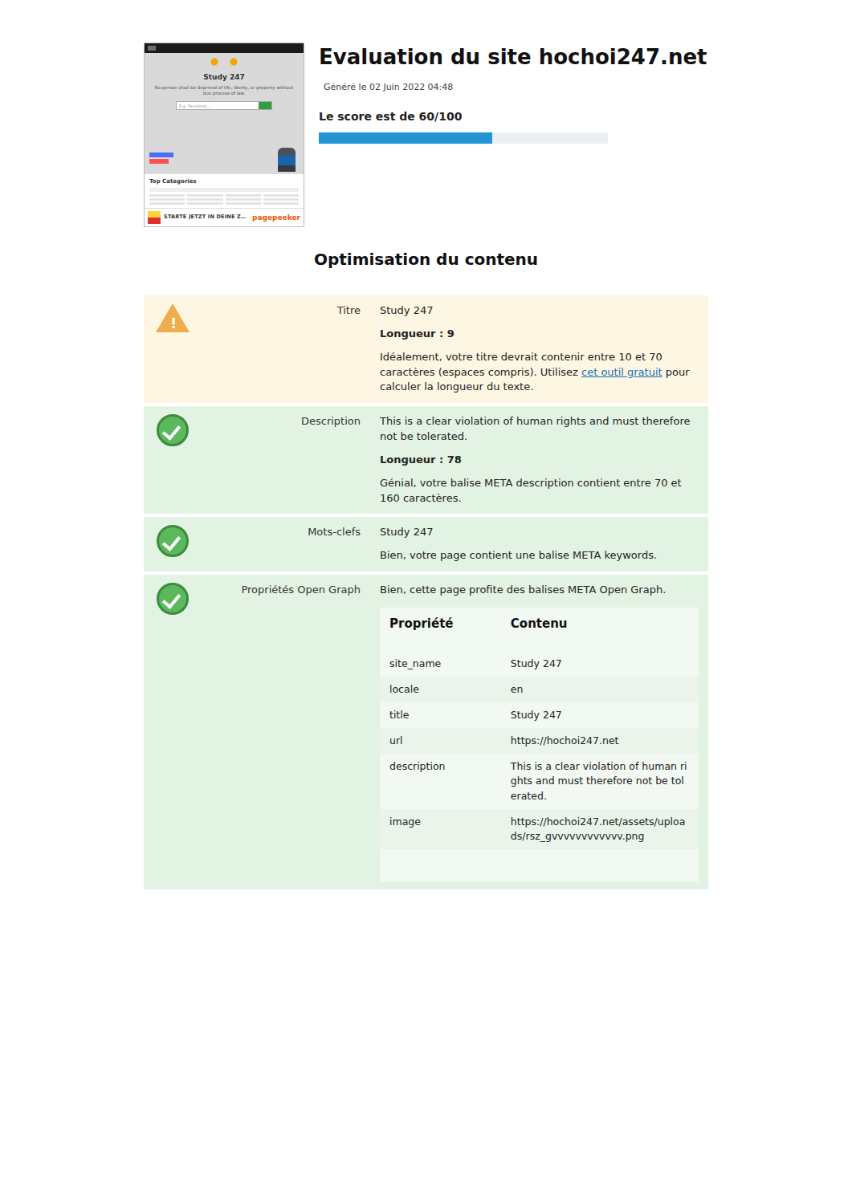Study 247
No person shall be deprived of life, liberty, or property without due process of law.
E.g. Facebook...
Top Categories
STARTE JETZT IN DEINE Z…
pagepeeker
Evaluation du site hochoi247.net
Généré le 02 Juin 2022 04:48
Le score est de 60/100
Optimisation du contenu
| | Titre | Study 247 Longueur : 9 Idéalement, votre titre devrait contenir entre 10 et 70 caractères (espaces compris). Utilisez cet outil gratuit pour calculer la longueur du texte. |
| | Description | This is a clear violation of human rights and must therefore not be tolerated. Longueur : 78 Génial, votre balise META description contient entre 70 et 160 caractères. |
| | Mots-clefs | Study 247 Bien, votre page contient une balise META keywords. |
| | Propriétés Open Graph | Bien, cette page profite des balises META Open Graph. / Propriété / Contenu / / --- / --- / / site_name / Study 247 / / locale / en / / title / Study 247 / / url / https://hochoi247.net / / description / This is a clear violation of human rights and must therefore not be tolerated. / / image / https://hochoi247.net/assets/uploads/rsz_gvvvvvvvvvvvv.png / |